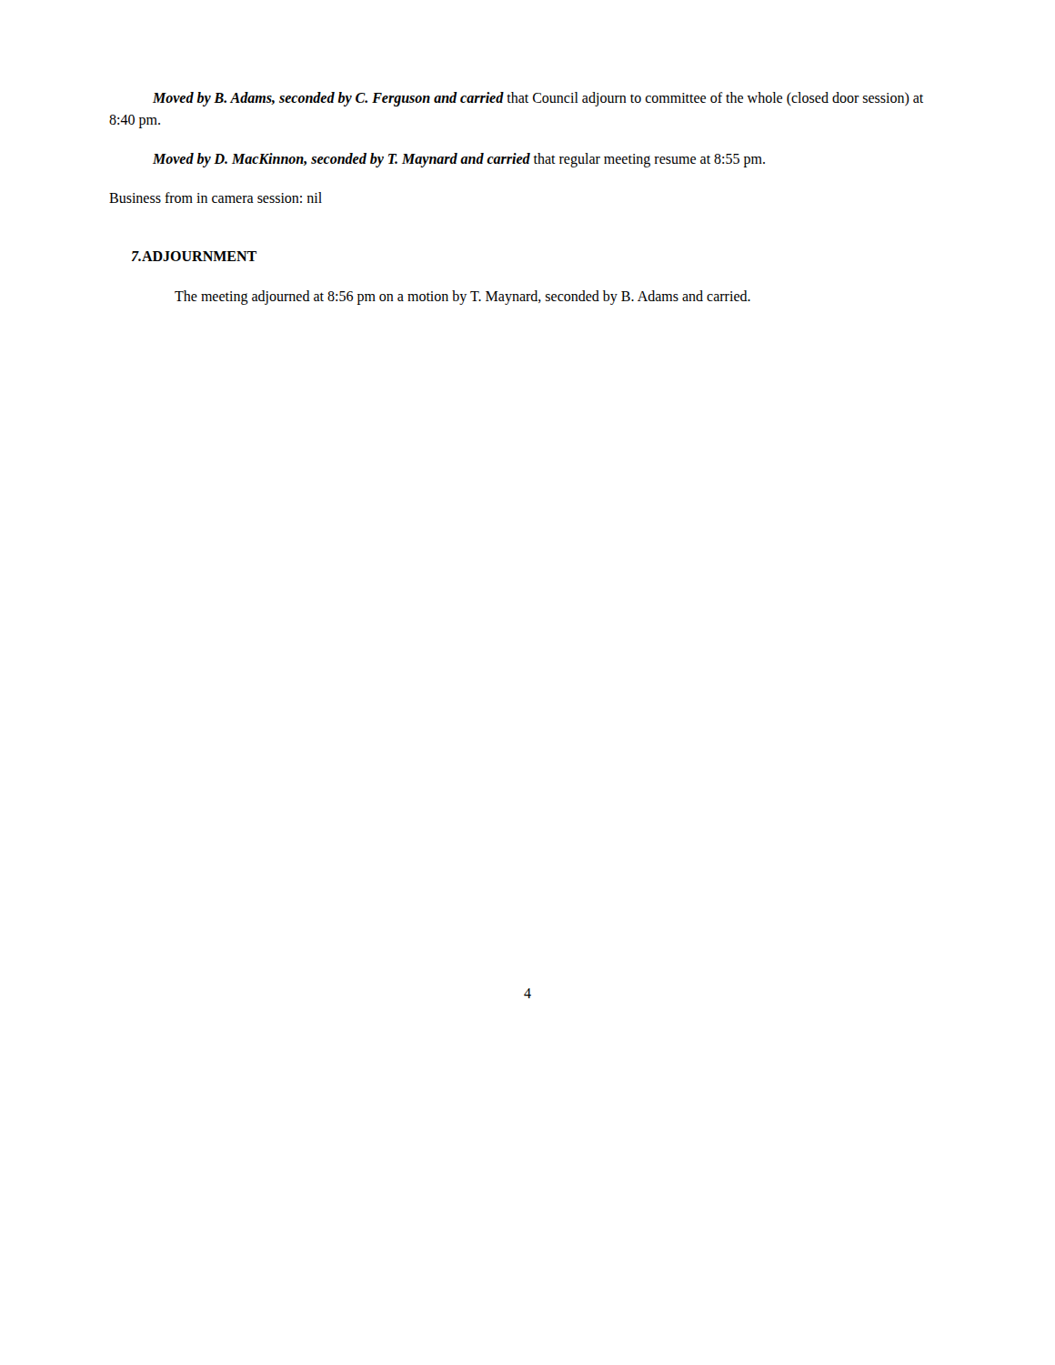Moved by B. Adams, seconded by C. Ferguson and carried that Council adjourn to committee of the whole (closed door session) at 8:40 pm.
Moved by D. MacKinnon, seconded by T. Maynard and carried that regular meeting resume at 8:55 pm.
Business from in camera session: nil
7. ADJOURNMENT
The meeting adjourned at 8:56 pm on a motion by T. Maynard, seconded by B. Adams and carried.
4